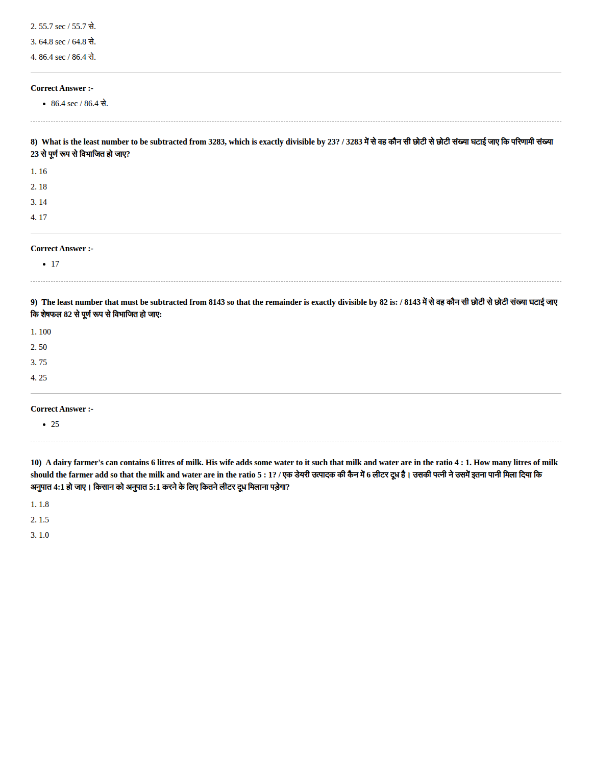2. 55.7 sec / 55.7 से.
3. 64.8 sec / 64.8 से.
4. 86.4 sec / 86.4 से.
Correct Answer :-
86.4 sec / 86.4 से.
8) What is the least number to be subtracted from 3283, which is exactly divisible by 23? / 3283 में से वह कौन सी छोटी से छोटी संख्या घटाई जाए कि परिणामी संख्या 23 से पूर्ण रूप से विभाजित हो जाए?
1. 16
2. 18
3. 14
4. 17
Correct Answer :-
17
9) The least number that must be subtracted from 8143 so that the remainder is exactly divisible by 82 is: / 8143 में से वह कौन सी छोटी से छोटी संख्या घटाई जाए कि शेषफल 82 से पूर्ण रूप से विभाजित हो जाए:
1. 100
2. 50
3. 75
4. 25
Correct Answer :-
25
10) A dairy farmer's can contains 6 litres of milk. His wife adds some water to it such that milk and water are in the ratio 4 : 1. How many litres of milk should the farmer add so that the milk and water are in the ratio 5 : 1? / एक डेयरी उत्पादक की कैन में 6 लीटर दूध है। उसकी पत्नी ने उसमें इतना पानी मिला दिया कि अनुपात 4:1 हो जाए। किसान को अनुपात 5:1 करने के लिए कितने लीटर दूध मिलाना पड़ेगा?
1. 1.8
2. 1.5
3. 1.0